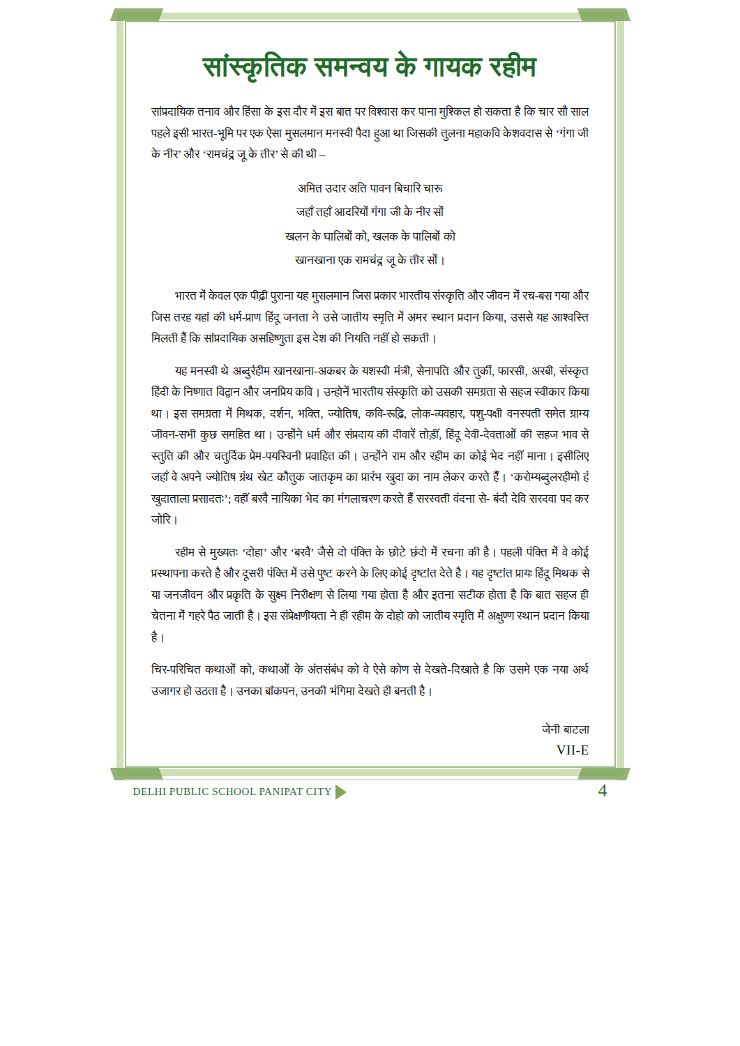सांस्कृतिक समन्वय के गायक रहीम
सांप्रदायिक तनाव और हिंसा के इस दौर में इस बात पर विश्वास कर पाना मुश्किल हो सकता है कि चार सौ साल पहले इसी भारत-भूमि पर एक ऐसा मुसलमान मनस्वी पैदा हुआ था जिसकी तुलना महाकवि केशवदास से ‘गंगा जी के नीर’ और ‘रामचंद्र जू के तीर’ से की थी –
अमित उदार अति पावन बिचारि चारू
जहाँ तहाँ आदरियों गंगा जी के नीर सों
खलन के घालिबों को, खलक के पालिबों को
खानखाना एक रामचंद्र जू के तीर सों।
भारत में केवल एक पीढ़ी पुराना यह मुसलमान जिस प्रकार भारतीय संस्कृति और जीवन में रच-बस गया और जिस तरह यहां की धर्म-प्राण हिंदू जनता ने उसे जातीय स्मृति में अमर स्थान प्रदान किया, उससे यह आश्वस्ति मिलती हैं कि सांप्रदायिक असहिष्णुता इस देश की नियति नहीं हो सकती।
यह मनस्वी थे अब्दुर्रहीम खानखाना-अकबर के यशस्वी मंत्री, सेनापति और तुर्की, फारसी, अरबी, संस्कृत हिंदी के निष्णात विद्वान और जनप्रिय कवि। उन्होनें भारतीय संस्कृति को उसकी समग्रता से सहज स्वीकार किया था। इस समग्रता में मिथक, दर्शन, भक्ति, ज्योतिष, कवि-रूढ़ि, लोक-व्यवहार, पशु-पक्षी वनस्पती समेत ग्राम्य जीवन-सभी कुछ समहित था। उन्होंने धर्म और संप्रदाय की दीवारें तोड़ीं, हिंदू देवी-देवताओं की सहज भाव से स्तुति की और चतुर्दिक प्रेम-पयस्विनी प्रवाहित की। उन्होंने राम और रहीम का कोई भेद नहीं माना। इसीलिए जहाँ वे अपने ज्योतिष ग्रंथ खेट कौतुक जातकृम का प्रारंभ खुदा का नाम लेकर करते हैं। ‘करोम्यब्दुलरहीमो हं खुदाताला प्रसादतः’; वहीं बरवै नायिका भेद का मंगलाचरण करते हैं सरस्वती वंदना से- बंदौ देवि सरदवा पद कर जोरि।
रहीम से मुख्यतः ‘दोहा’ और ‘बरवै’ जैसे दो पंक्ति के छोटे छंदो में रचना की है। पहली पंक्ति में वे कोई प्रस्थापना करते है और दूसरी पंक्ति में उसे पुष्ट करने के लिए कोई दृष्टांत देते है। यह दृष्टांत प्रायः हिंदू मिथक से या जनजीवन और प्रकृति के सुक्ष्म निरीक्षण से लिया गया होता है और इतना सटीक होता है कि बात सहज ही चेतना में गहरे पैठ जाती है। इस संप्रेक्षणीयता ने ही रहीम के दोहो को जातीय स्मृति में अक्षुण्ण स्थान प्रदान किया है।
चिर-परिचित कथाओं को, कथाओं के अंतसंबंध को वे ऐसे कोण से देखते-दिखाते है कि उसमे एक नया अर्थ उजागर हो उठता है। उनका बांकपन, उनकी भंगिमा देखते ही बनती है।
जेनी बाटला
VII-E
DELHI PUBLIC SCHOOL PANIPAT CITY
4